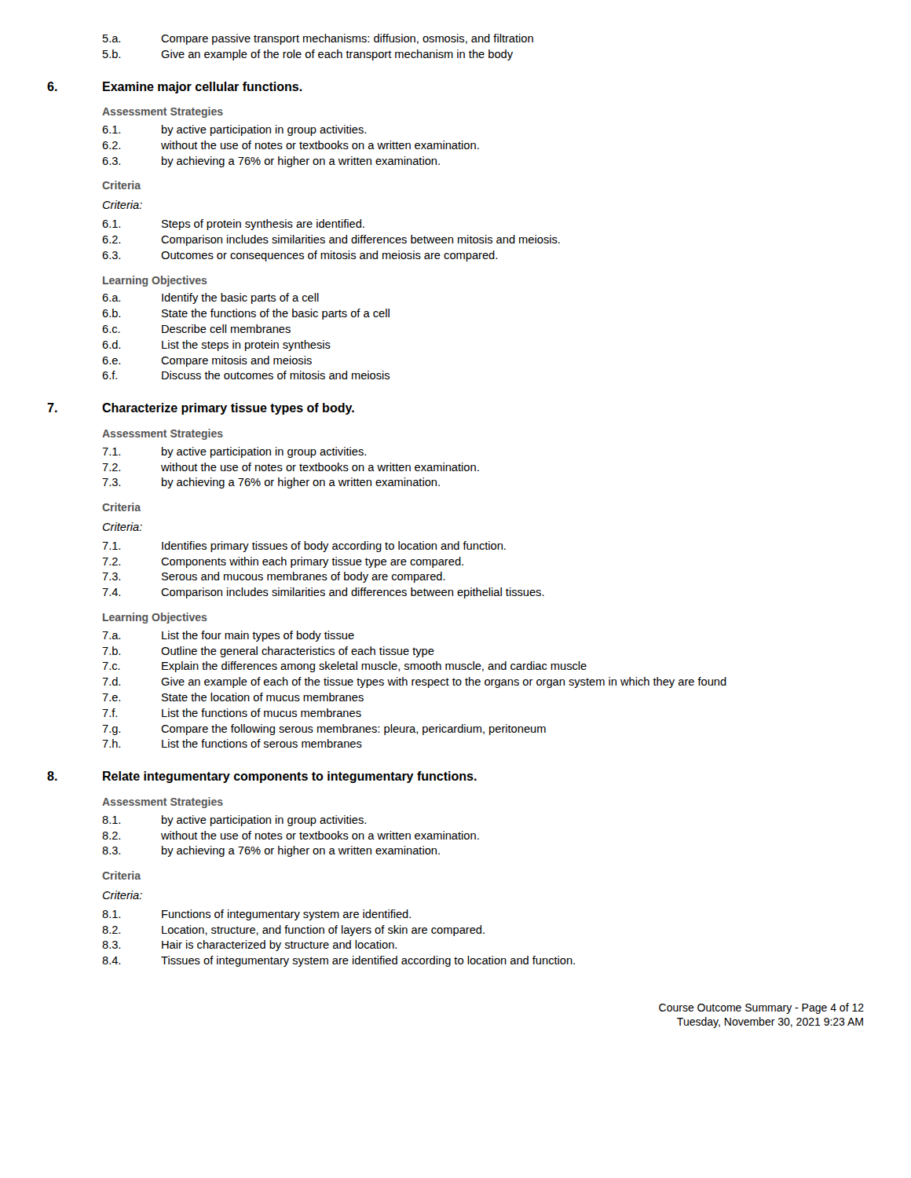5.a. Compare passive transport mechanisms: diffusion, osmosis, and filtration
5.b. Give an example of the role of each transport mechanism in the body
6. Examine major cellular functions.
Assessment Strategies
6.1. by active participation in group activities.
6.2. without the use of notes or textbooks on a written examination.
6.3. by achieving a 76% or higher on a written examination.
Criteria
Criteria:
6.1. Steps of protein synthesis are identified.
6.2. Comparison includes similarities and differences between mitosis and meiosis.
6.3. Outcomes or consequences of mitosis and meiosis are compared.
Learning Objectives
6.a. Identify the basic parts of a cell
6.b. State the functions of the basic parts of a cell
6.c. Describe cell membranes
6.d. List the steps in protein synthesis
6.e. Compare mitosis and meiosis
6.f. Discuss the outcomes of mitosis and meiosis
7. Characterize primary tissue types of body.
Assessment Strategies
7.1. by active participation in group activities.
7.2. without the use of notes or textbooks on a written examination.
7.3. by achieving a 76% or higher on a written examination.
Criteria
Criteria:
7.1. Identifies primary tissues of body according to location and function.
7.2. Components within each primary tissue type are compared.
7.3. Serous and mucous membranes of body are compared.
7.4. Comparison includes similarities and differences between epithelial tissues.
Learning Objectives
7.a. List the four main types of body tissue
7.b. Outline the general characteristics of each tissue type
7.c. Explain the differences among skeletal muscle, smooth muscle, and cardiac muscle
7.d. Give an example of each of the tissue types with respect to the organs or organ system in which they are found
7.e. State the location of mucus membranes
7.f. List the functions of mucus membranes
7.g. Compare the following serous membranes: pleura, pericardium, peritoneum
7.h. List the functions of serous membranes
8. Relate integumentary components to integumentary functions.
Assessment Strategies
8.1. by active participation in group activities.
8.2. without the use of notes or textbooks on a written examination.
8.3. by achieving a 76% or higher on a written examination.
Criteria
Criteria:
8.1. Functions of integumentary system are identified.
8.2. Location, structure, and function of layers of skin are compared.
8.3. Hair is characterized by structure and location.
8.4. Tissues of integumentary system are identified according to location and function.
Course Outcome Summary - Page 4 of 12
Tuesday, November 30, 2021 9:23 AM